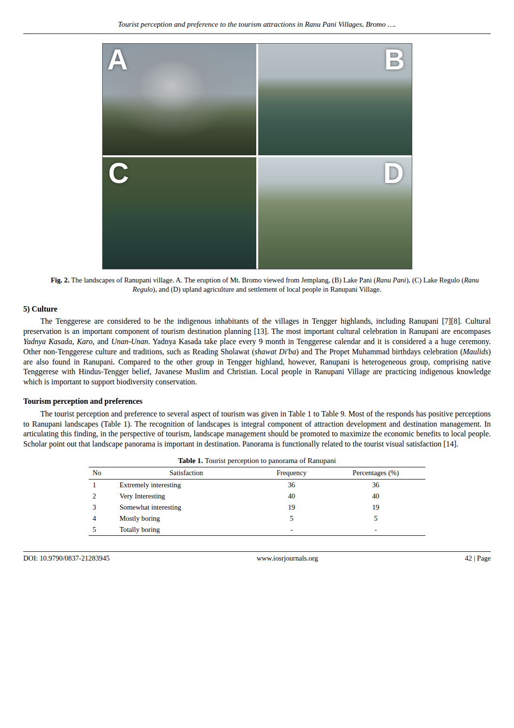Tourist perception and preference to the tourism attractions in Ranu Pani Villages, Bromo ….
A
B
C
D
Fig. 2. The landscapes of Ranupani village. A. The eruption of Mt. Bromo viewed from Jemplang, (B) Lake Pani (Ranu Pani), (C) Lake Regulo (Ranu Regulo), and (D) upland agriculture and settlement of local people in Ranupani Village.
5) Culture
The Tenggerese are considered to be the indigenous inhabitants of the villages in Tengger highlands, including Ranupani [7][8]. Cultural preservation is an important component of tourism destination planning [13]. The most important cultural celebration in Ranupani are encompases Yadnya Kasada, Karo, and Unan-Unan. Yadnya Kasada take place every 9 month in Tenggerese calendar and it is considered a a huge ceremony. Other non-Tenggerese culture and traditions, such as Reading Sholawat (shawat Di'ba) and The Propet Muhammad birthdays celebration (Maulids) are also found in Ranupani. Compared to the other group in Tengger highland, however, Ranupani is heterogeneous group, comprising native Tenggerese with Hindus-Tengger belief, Javanese Muslim and Christian. Local people in Ranupani Village are practicing indigenous knowledge which is important to support biodiversity conservation.
Tourism perception and preferences
The tourist perception and preference to several aspect of tourism was given in Table 1 to Table 9. Most of the responds has positive perceptions to Ranupani landscapes (Table 1). The recognition of landscapes is integral component of attraction development and destination management. In articulating this finding, in the perspective of tourism, landscape management should be promoted to maximize the economic benefits to local people. Scholar point out that landscape panorama is important in destination. Panorama is functionally related to the tourist visual satisfaction [14].
Table 1. Tourist perception to panorama of Ranupani
| No | Satisfaction | Frequency | Percentages (%) |
| --- | --- | --- | --- |
| 1 | Extremely interesting | 36 | 36 |
| 2 | Very Interesting | 40 | 40 |
| 3 | Somewhat interesting | 19 | 19 |
| 4 | Mostly boring | 5 | 5 |
| 5 | Totally boring | - | - |
DOI: 10.9790/0837-21283945
www.iosrjournals.org
42 | Page